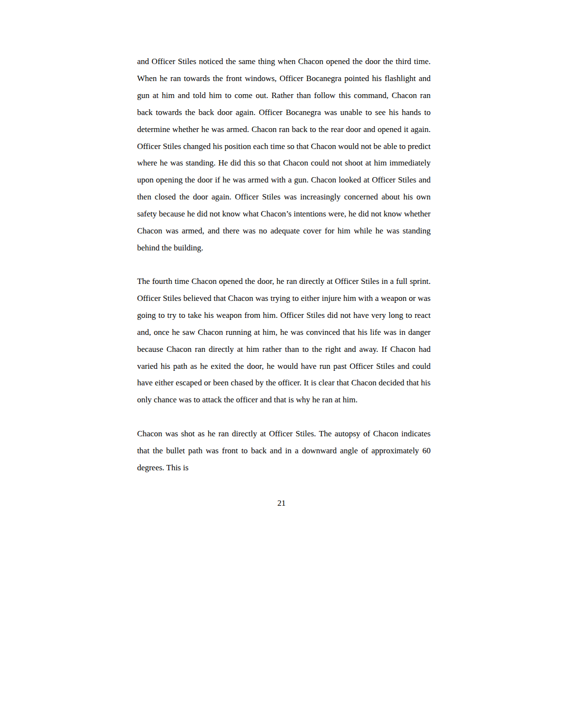and Officer Stiles noticed the same thing when Chacon opened the door the third time. When he ran towards the front windows, Officer Bocanegra pointed his flashlight and gun at him and told him to come out. Rather than follow this command, Chacon ran back towards the back door again. Officer Bocanegra was unable to see his hands to determine whether he was armed. Chacon ran back to the rear door and opened it again. Officer Stiles changed his position each time so that Chacon would not be able to predict where he was standing. He did this so that Chacon could not shoot at him immediately upon opening the door if he was armed with a gun. Chacon looked at Officer Stiles and then closed the door again. Officer Stiles was increasingly concerned about his own safety because he did not know what Chacon’s intentions were, he did not know whether Chacon was armed, and there was no adequate cover for him while he was standing behind the building.
The fourth time Chacon opened the door, he ran directly at Officer Stiles in a full sprint. Officer Stiles believed that Chacon was trying to either injure him with a weapon or was going to try to take his weapon from him. Officer Stiles did not have very long to react and, once he saw Chacon running at him, he was convinced that his life was in danger because Chacon ran directly at him rather than to the right and away. If Chacon had varied his path as he exited the door, he would have run past Officer Stiles and could have either escaped or been chased by the officer. It is clear that Chacon decided that his only chance was to attack the officer and that is why he ran at him.
Chacon was shot as he ran directly at Officer Stiles. The autopsy of Chacon indicates that the bullet path was front to back and in a downward angle of approximately 60 degrees. This is
21